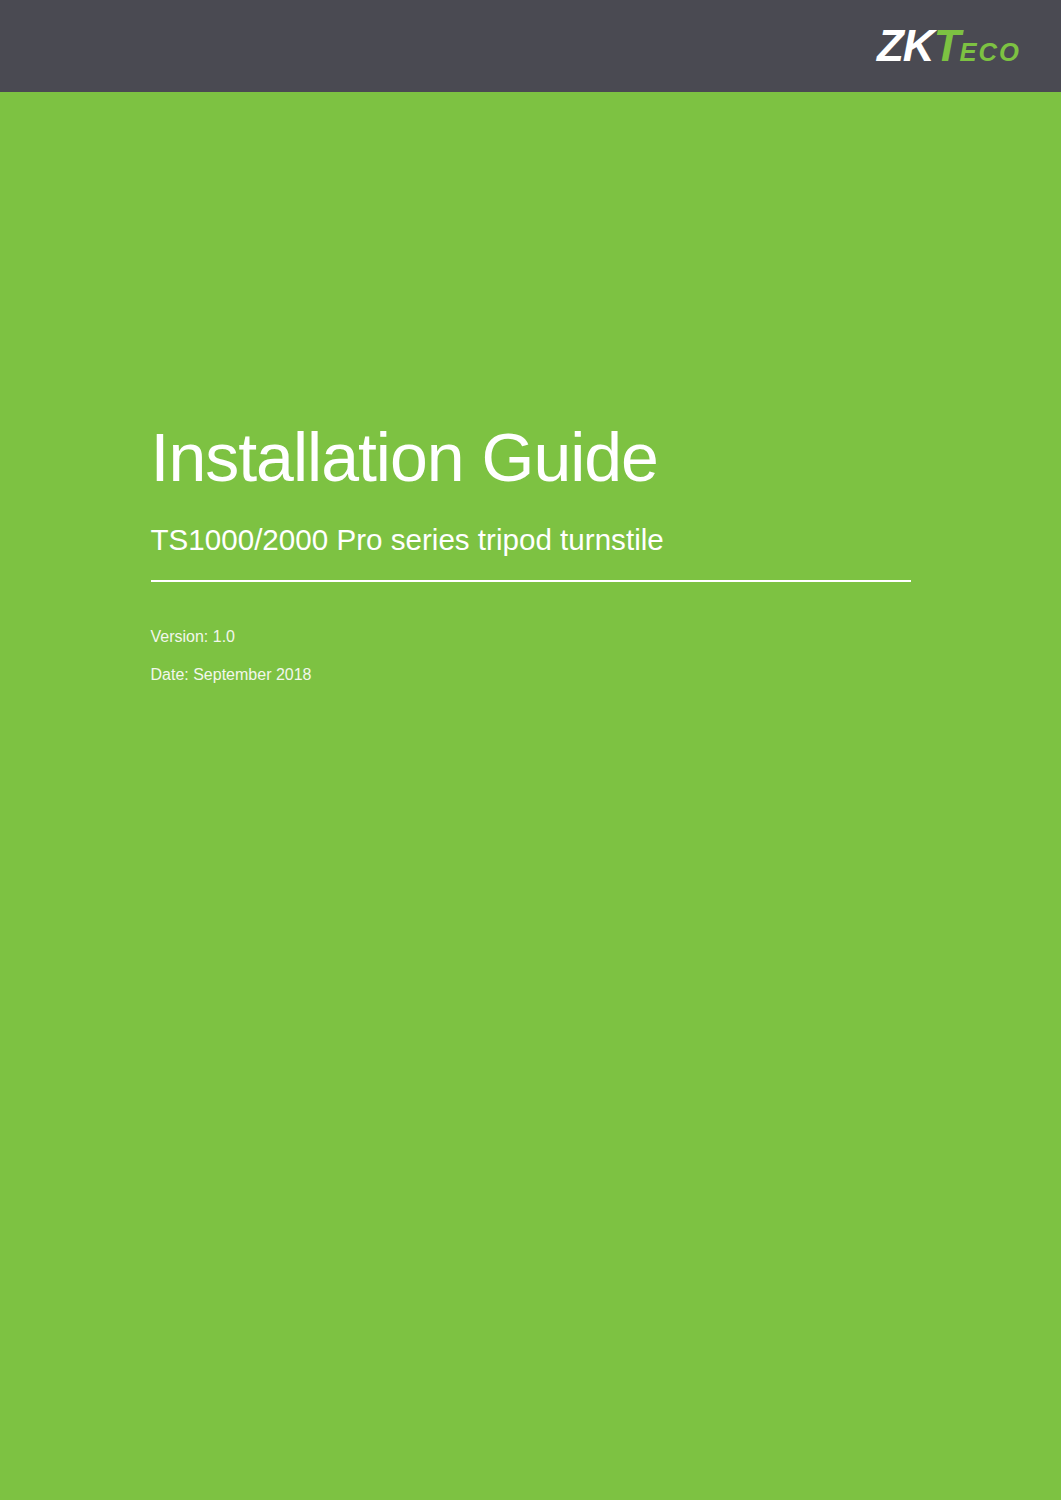ZK TECO
Installation Guide
TS1000/2000 Pro series tripod turnstile
Version: 1.0
Date: September 2018